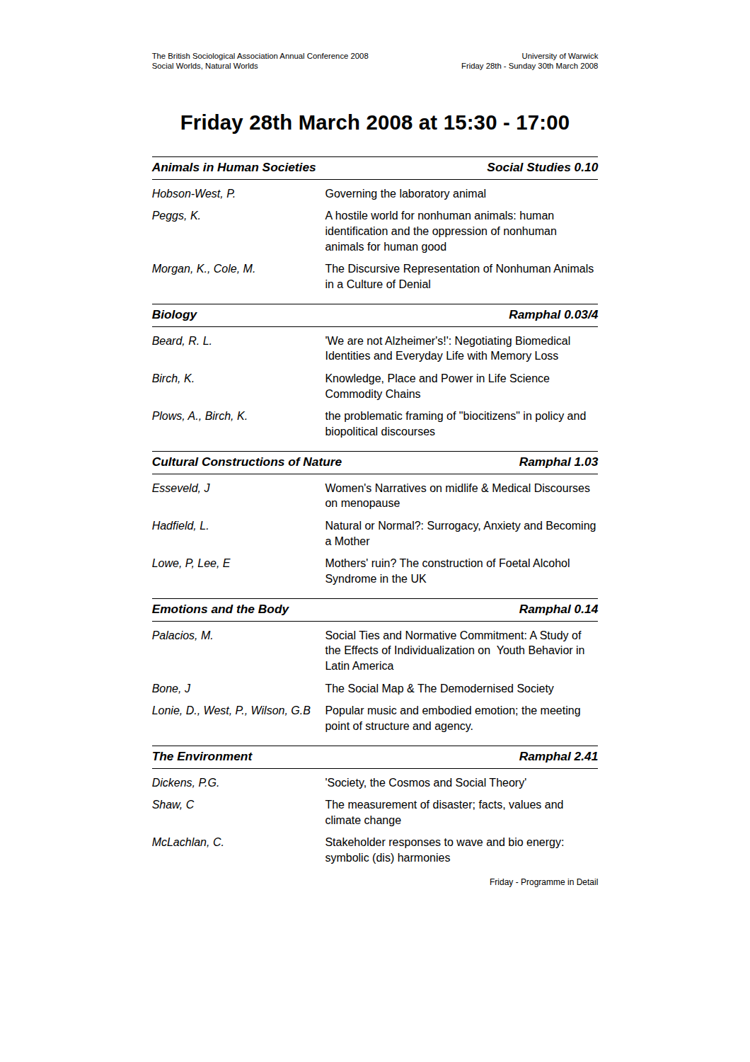The British Sociological Association Annual Conference 2008
Social Worlds, Natural Worlds
University of Warwick
Friday 28th - Sunday 30th March 2008
Friday 28th March 2008 at 15:30 - 17:00
Animals in Human Societies Social Studies 0.10
| Hobson-West, P. | Governing the laboratory animal |
| Peggs, K. | A hostile world for nonhuman animals: human identification and the oppression of nonhuman animals for human good |
| Morgan, K., Cole, M. | The Discursive Representation of Nonhuman Animals in a Culture of Denial |
Biology Ramphal 0.03/4
| Beard, R. L. | 'We are not Alzheimer's!': Negotiating Biomedical Identities and Everyday Life with Memory Loss |
| Birch, K. | Knowledge, Place and Power in Life Science Commodity Chains |
| Plows, A., Birch, K. | the problematic framing of "biocitizens" in policy and biopolitical discourses |
Cultural Constructions of Nature Ramphal 1.03
| Esseveld, J | Women's Narratives on midlife & Medical Discourses on menopause |
| Hadfield, L. | Natural or Normal?: Surrogacy, Anxiety and Becoming a Mother |
| Lowe, P, Lee, E | Mothers' ruin? The construction of Foetal Alcohol Syndrome in the UK |
Emotions and the Body Ramphal 0.14
| Palacios, M. | Social Ties and Normative Commitment: A Study of the Effects of Individualization on Youth Behavior in Latin America |
| Bone, J | The Social Map & The Demodernised Society |
| Lonie, D., West, P., Wilson, G.B | Popular music and embodied emotion; the meeting point of structure and agency. |
The Environment Ramphal 2.41
| Dickens, P.G. | 'Society, the Cosmos and Social Theory' |
| Shaw, C | The measurement of disaster; facts, values and climate change |
| McLachlan, C. | Stakeholder responses to wave and bio energy: symbolic (dis) harmonies |
Friday - Programme in Detail